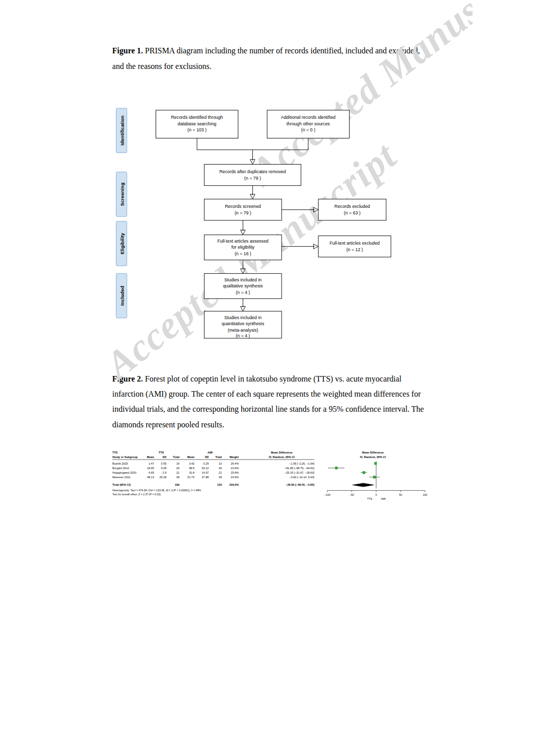Accepted Manuscript Accepted Manuscript
Figure 1. PRISMA diagram including the number of records identified, included and excluded, and the reasons for exclusions.
Identification Screening Eligibility Included Records identified through database searching (n = 103 ) Additional records identified through other sources (n = 0 ) Records after duplicates removed (n = 79 ) Records screened (n = 79 ) Records excluded (n = 63 ) Full-text articles assessed for eligibility (n = 16 ) Full-text articles excluded (n = 12 ) Studies included in qualitative synthesis (n = 4 ) Studies included in quantitative synthesis (meta-analysis) (n = 4 )
Figure 2. Forest plot of copeptin level in takotsubo syndrome (TTS) vs. acute myocardial infarction (AMI) group. The center of each square represents the weighted mean differences for individual trials, and the corresponding horizontal line stands for a 95% confidence interval. The diamonds represent pooled results.
TTS TTS AMI Mean Difference Mean Difference Study or Subgroup Mean SD Total Mean SD Total Weight IV, Random, 95% CI IV, Random, 95% CI Budnik 2020 1.47 0.55 19 3.42 0.29 10 26.4% −1.95 [−2.26, −1.64] Burgdof 2012 16.65 9.09 20 98.5 53.12 40 22.8% −81.85 [−98.79, −64.91] Hojagergaard 2020 6.65 2.9 21 31.8 14.97 21 25.8% −25.15 [−31.67, −18.63] Meissner 2011 48.13 25.28 49 51.73 27.88 49 24.9% −3.60 [−14.14, 6.94] Total (95% CI) 109 120 100.0% −26.60 [−48.55, −4.65] Heterogeneity: Tau² = 474.59; Chi² = 133.95, df = 3 (P < 0.00001); I² = 98% Test for overall effect: Z = 2.37 (P = 0.02) −100 −50 0 50 100 TTS AMI